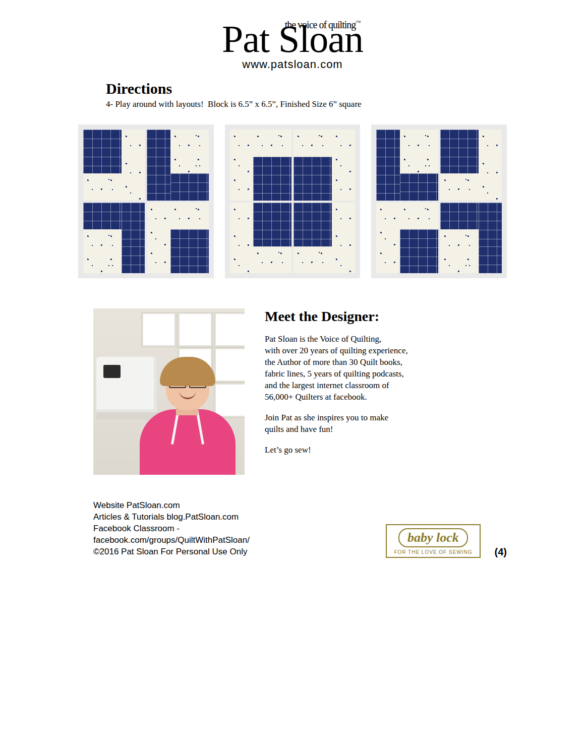the voice of quilting™ Pat Sloan
www.patsloan.com
Directions
4- Play around with layouts! Block is 6.5” x 6.5”, Finished Size 6” square
Meet the Designer:
Pat Sloan is the Voice of Quilting,
with over 20 years of quilting experience,
the Author of more than 30 Quilt books,
fabric lines, 5 years of quilting podcasts,
and the largest internet classroom of
56,000+ Quilters at facebook.
Join Pat as she inspires you to make
quilts and have fun!
Let’s go sew!
Website PatSloan.com
Articles & Tutorials blog.PatSloan.com
Facebook Classroom -
facebook.com/groups/QuiltWithPatSloan/
©2016 Pat Sloan For Personal Use Only
baby lock
FOR THE LOVE OF SEWING
(4)